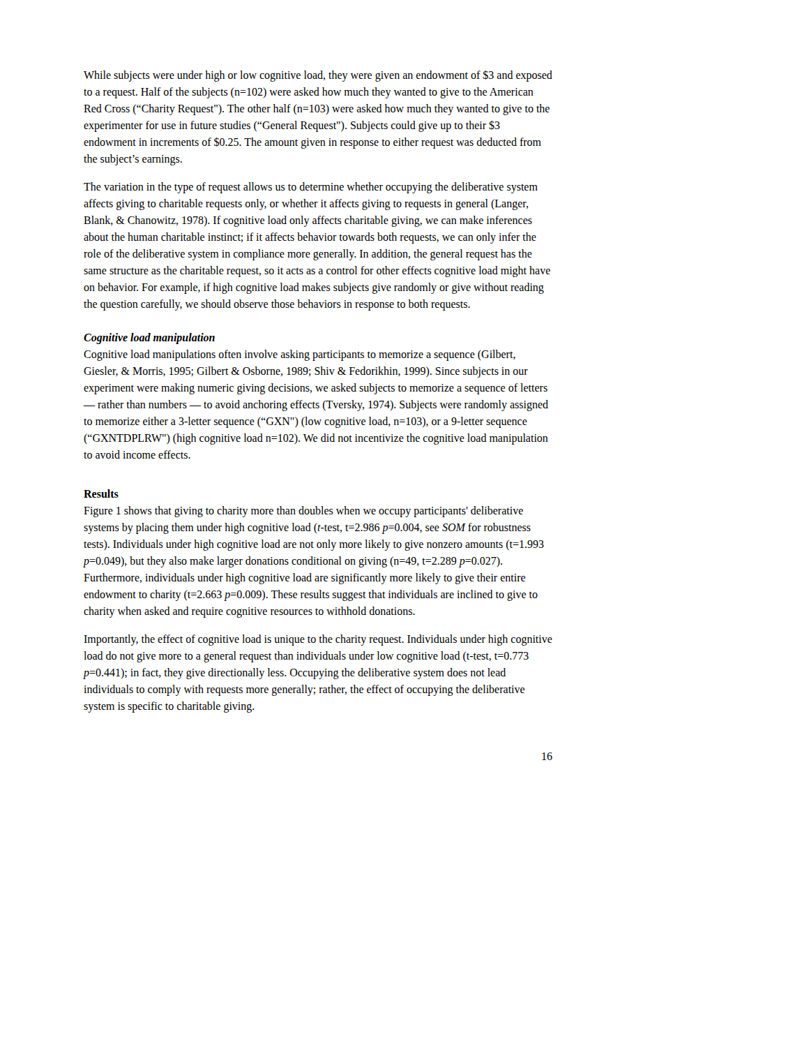While subjects were under high or low cognitive load, they were given an endowment of $3 and exposed to a request. Half of the subjects (n=102) were asked how much they wanted to give to the American Red Cross (“Charity Request"). The other half (n=103) were asked how much they wanted to give to the experimenter for use in future studies (“General Request"). Subjects could give up to their $3 endowment in increments of $0.25. The amount given in response to either request was deducted from the subject’s earnings.
The variation in the type of request allows us to determine whether occupying the deliberative system affects giving to charitable requests only, or whether it affects giving to requests in general (Langer, Blank, & Chanowitz, 1978). If cognitive load only affects charitable giving, we can make inferences about the human charitable instinct; if it affects behavior towards both requests, we can only infer the role of the deliberative system in compliance more generally. In addition, the general request has the same structure as the charitable request, so it acts as a control for other effects cognitive load might have on behavior. For example, if high cognitive load makes subjects give randomly or give without reading the question carefully, we should observe those behaviors in response to both requests.
Cognitive load manipulation
Cognitive load manipulations often involve asking participants to memorize a sequence (Gilbert, Giesler, & Morris, 1995; Gilbert & Osborne, 1989; Shiv & Fedorikhin, 1999). Since subjects in our experiment were making numeric giving decisions, we asked subjects to memorize a sequence of letters — rather than numbers — to avoid anchoring effects (Tversky, 1974). Subjects were randomly assigned to memorize either a 3-letter sequence (“GXN") (low cognitive load, n=103), or a 9-letter sequence (“GXNTDPLRW") (high cognitive load n=102). We did not incentivize the cognitive load manipulation to avoid income effects.
Results
Figure 1 shows that giving to charity more than doubles when we occupy participants' deliberative systems by placing them under high cognitive load (t-test, t=2.986 p=0.004, see SOM for robustness tests). Individuals under high cognitive load are not only more likely to give nonzero amounts (t=1.993 p=0.049), but they also make larger donations conditional on giving (n=49, t=2.289 p=0.027). Furthermore, individuals under high cognitive load are significantly more likely to give their entire endowment to charity (t=2.663 p=0.009). These results suggest that individuals are inclined to give to charity when asked and require cognitive resources to withhold donations.
Importantly, the effect of cognitive load is unique to the charity request. Individuals under high cognitive load do not give more to a general request than individuals under low cognitive load (t-test, t=0.773 p=0.441); in fact, they give directionally less. Occupying the deliberative system does not lead individuals to comply with requests more generally; rather, the effect of occupying the deliberative system is specific to charitable giving.
16